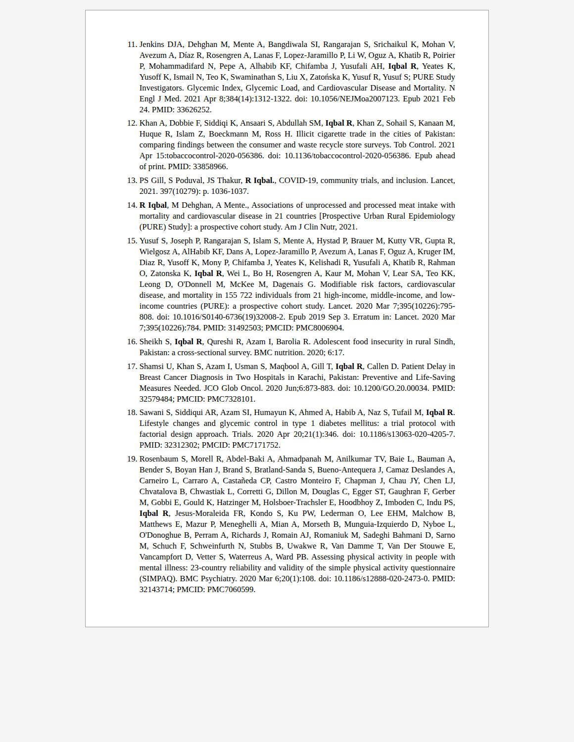Jenkins DJA, Dehghan M, Mente A, Bangdiwala SI, Rangarajan S, Srichaikul K, Mohan V, Avezum A, Díaz R, Rosengren A, Lanas F, Lopez-Jaramillo P, Li W, Oguz A, Khatib R, Poirier P, Mohammadifard N, Pepe A, Alhabib KF, Chifamba J, Yusufali AH, Iqbal R, Yeates K, Yusoff K, Ismail N, Teo K, Swaminathan S, Liu X, Zatońska K, Yusuf R, Yusuf S; PURE Study Investigators. Glycemic Index, Glycemic Load, and Cardiovascular Disease and Mortality. N Engl J Med. 2021 Apr 8;384(14):1312-1322. doi: 10.1056/NEJMoa2007123. Epub 2021 Feb 24. PMID: 33626252.
Khan A, Dobbie F, Siddiqi K, Ansaari S, Abdullah SM, Iqbal R, Khan Z, Sohail S, Kanaan M, Huque R, Islam Z, Boeckmann M, Ross H. Illicit cigarette trade in the cities of Pakistan: comparing findings between the consumer and waste recycle store surveys. Tob Control. 2021 Apr 15:tobaccocontrol-2020-056386. doi: 10.1136/tobaccocontrol-2020-056386. Epub ahead of print. PMID: 33858966.
PS Gill, S Poduval, JS Thakur, R Iqbal., COVID-19, community trials, and inclusion. Lancet, 2021. 397(10279): p. 1036-1037.
R Iqbal, M Dehghan, A Mente., Associations of unprocessed and processed meat intake with mortality and cardiovascular disease in 21 countries [Prospective Urban Rural Epidemiology (PURE) Study]: a prospective cohort study. Am J Clin Nutr, 2021.
Yusuf S, Joseph P, Rangarajan S, Islam S, Mente A, Hystad P, Brauer M, Kutty VR, Gupta R, Wielgosz A, AlHabib KF, Dans A, Lopez-Jaramillo P, Avezum A, Lanas F, Oguz A, Kruger IM, Diaz R, Yusoff K, Mony P, Chifamba J, Yeates K, Kelishadi R, Yusufali A, Khatib R, Rahman O, Zatonska K, Iqbal R, Wei L, Bo H, Rosengren A, Kaur M, Mohan V, Lear SA, Teo KK, Leong D, O'Donnell M, McKee M, Dagenais G. Modifiable risk factors, cardiovascular disease, and mortality in 155 722 individuals from 21 high-income, middle-income, and low-income countries (PURE): a prospective cohort study. Lancet. 2020 Mar 7;395(10226):795-808. doi: 10.1016/S0140-6736(19)32008-2. Epub 2019 Sep 3. Erratum in: Lancet. 2020 Mar 7;395(10226):784. PMID: 31492503; PMCID: PMC8006904.
Sheikh S, Iqbal R, Qureshi R, Azam I, Barolia R. Adolescent food insecurity in rural Sindh, Pakistan: a cross-sectional survey. BMC nutrition. 2020; 6:17.
Shamsi U, Khan S, Azam I, Usman S, Maqbool A, Gill T, Iqbal R, Callen D. Patient Delay in Breast Cancer Diagnosis in Two Hospitals in Karachi, Pakistan: Preventive and Life-Saving Measures Needed. JCO Glob Oncol. 2020 Jun;6:873-883. doi: 10.1200/GO.20.00034. PMID: 32579484; PMCID: PMC7328101.
Sawani S, Siddiqui AR, Azam SI, Humayun K, Ahmed A, Habib A, Naz S, Tufail M, Iqbal R. Lifestyle changes and glycemic control in type 1 diabetes mellitus: a trial protocol with factorial design approach. Trials. 2020 Apr 20;21(1):346. doi: 10.1186/s13063-020-4205-7. PMID: 32312302; PMCID: PMC7171752.
Rosenbaum S, Morell R, Abdel-Baki A, Ahmadpanah M, Anilkumar TV, Baie L, Bauman A, Bender S, Boyan Han J, Brand S, Bratland-Sanda S, Bueno-Antequera J, Camaz Deslandes A, Carneiro L, Carraro A, Castañeda CP, Castro Monteiro F, Chapman J, Chau JY, Chen LJ, Chvatalova B, Chwastiak L, Corretti G, Dillon M, Douglas C, Egger ST, Gaughran F, Gerber M, Gobbi E, Gould K, Hatzinger M, Holsboer-Trachsler E, Hoodbhoy Z, Imboden C, Indu PS, Iqbal R, Jesus-Moraleida FR, Kondo S, Ku PW, Lederman O, Lee EHM, Malchow B, Matthews E, Mazur P, Meneghelli A, Mian A, Morseth B, Munguia-Izquierdo D, Nyboe L, O'Donoghue B, Perram A, Richards J, Romain AJ, Romaniuk M, Sadeghi Bahmani D, Sarno M, Schuch F, Schweinfurth N, Stubbs B, Uwakwe R, Van Damme T, Van Der Stouwe E, Vancampfort D, Vetter S, Waterreus A, Ward PB. Assessing physical activity in people with mental illness: 23-country reliability and validity of the simple physical activity questionnaire (SIMPAQ). BMC Psychiatry. 2020 Mar 6;20(1):108. doi: 10.1186/s12888-020-2473-0. PMID: 32143714; PMCID: PMC7060599.